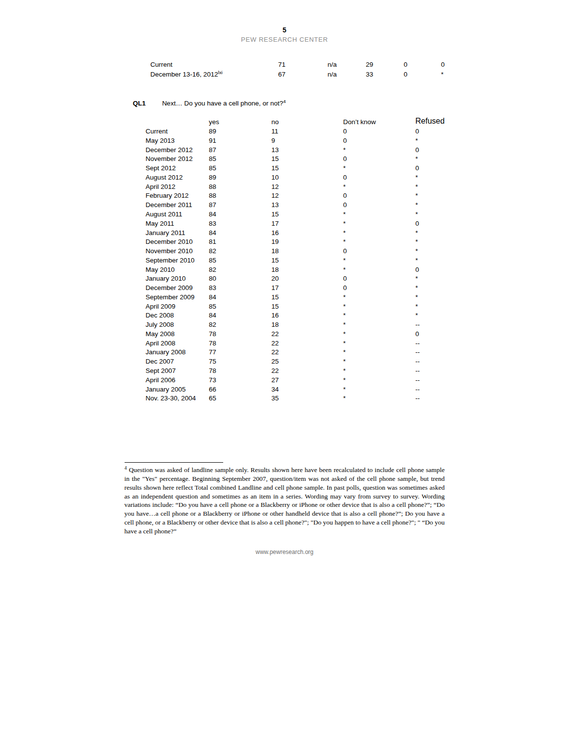5
PEW RESEARCH CENTER
| Current | 71 | n/a | 29 | 0 | 0 |
| December 13-16, 2012 lxi | 67 | n/a | 33 | 0 | * |
QL1 Next… Do you have a cell phone, or not?4
| | yes | no | Don’t know | Refused |
| --- | --- | --- | --- | --- |
| Current | 89 | 11 | 0 | 0 |
| May 2013 | 91 | 9 | 0 | * |
| December 2012 | 87 | 13 | * | 0 |
| November 2012 | 85 | 15 | 0 | * |
| Sept 2012 | 85 | 15 | * | 0 |
| August 2012 | 89 | 10 | 0 | * |
| April 2012 | 88 | 12 | * | * |
| February 2012 | 88 | 12 | 0 | * |
| December 2011 | 87 | 13 | 0 | * |
| August 2011 | 84 | 15 | * | * |
| May 2011 | 83 | 17 | * | 0 |
| January 2011 | 84 | 16 | * | * |
| December 2010 | 81 | 19 | * | * |
| November 2010 | 82 | 18 | 0 | * |
| September 2010 | 85 | 15 | * | * |
| May 2010 | 82 | 18 | * | 0 |
| January 2010 | 80 | 20 | 0 | * |
| December 2009 | 83 | 17 | 0 | * |
| September 2009 | 84 | 15 | * | * |
| April 2009 | 85 | 15 | * | * |
| Dec 2008 | 84 | 16 | * | * |
| July 2008 | 82 | 18 | * | -- |
| May 2008 | 78 | 22 | * | 0 |
| April 2008 | 78 | 22 | * | -- |
| January 2008 | 77 | 22 | * | -- |
| Dec 2007 | 75 | 25 | * | -- |
| Sept 2007 | 78 | 22 | * | -- |
| April 2006 | 73 | 27 | * | -- |
| January 2005 | 66 | 34 | * | -- |
| Nov. 23-30, 2004 | 65 | 35 | * | -- |
4 Question was asked of landline sample only. Results shown here have been recalculated to include cell phone sample in the "Yes" percentage. Beginning September 2007, question/item was not asked of the cell phone sample, but trend results shown here reflect Total combined Landline and cell phone sample. In past polls, question was sometimes asked as an independent question and sometimes as an item in a series. Wording may vary from survey to survey. Wording variations include: “Do you have a cell phone or a Blackberry or iPhone or other device that is also a cell phone?”; “Do you have…a cell phone or a Blackberry or iPhone or other handheld device that is also a cell phone?”; Do you have a cell phone, or a Blackberry or other device that is also a cell phone?"; "Do you happen to have a cell phone?"; " “Do you have a cell phone?”
www.pewresearch.org